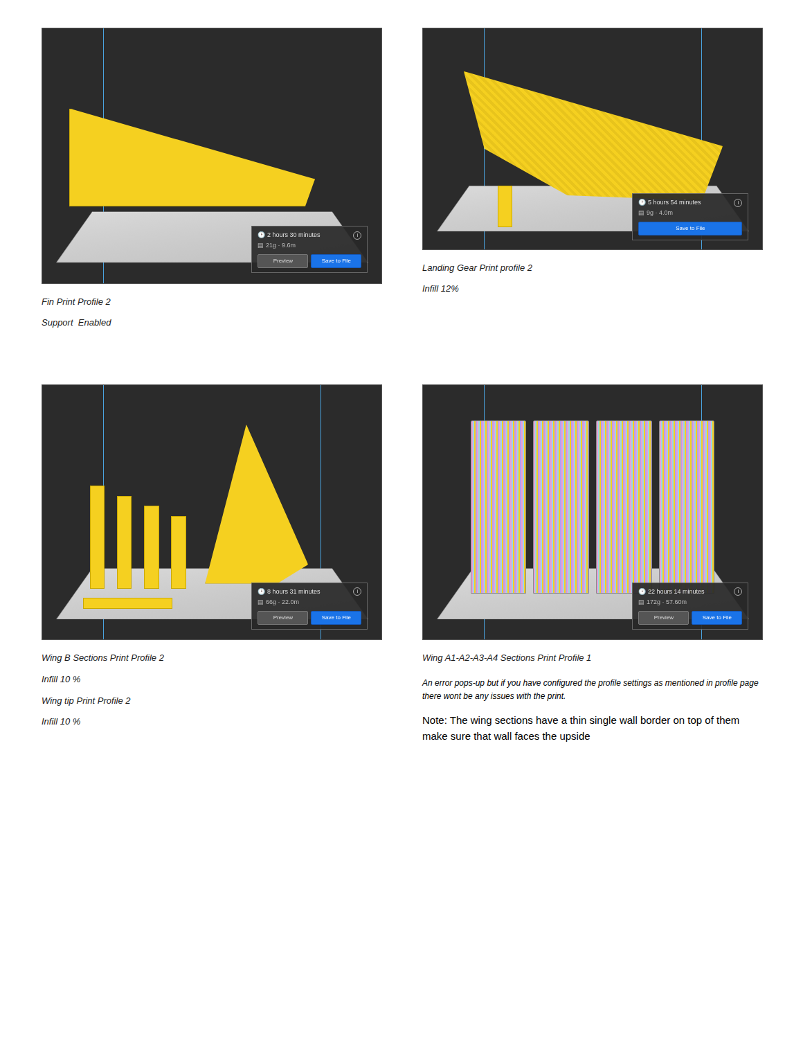🕑 2 hours 30 minutes i
▤ 21g · 9.6m
Preview
Save to File
Fin Print Profile 2
Support Enabled
🕑 5 hours 54 minutes i
▤ 9g · 4.0m
Save to File
Landing Gear Print profile 2
Infill 12%
🕑 8 hours 31 minutes i
▤ 66g · 22.0m
Preview
Save to File
Wing B Sections Print Profile 2
Infill 10 %
Wing tip Print Profile 2
Infill 10 %
🕑 22 hours 14 minutes i
▤ 172g · 57.60m
Preview
Save to File
Wing A1-A2-A3-A4 Sections Print Profile 1
An error pops-up but if you have configured the profile settings as mentioned in profile page there wont be any issues with the print.
Note: The wing sections have a thin single wall border on top of them make sure that wall faces the upside